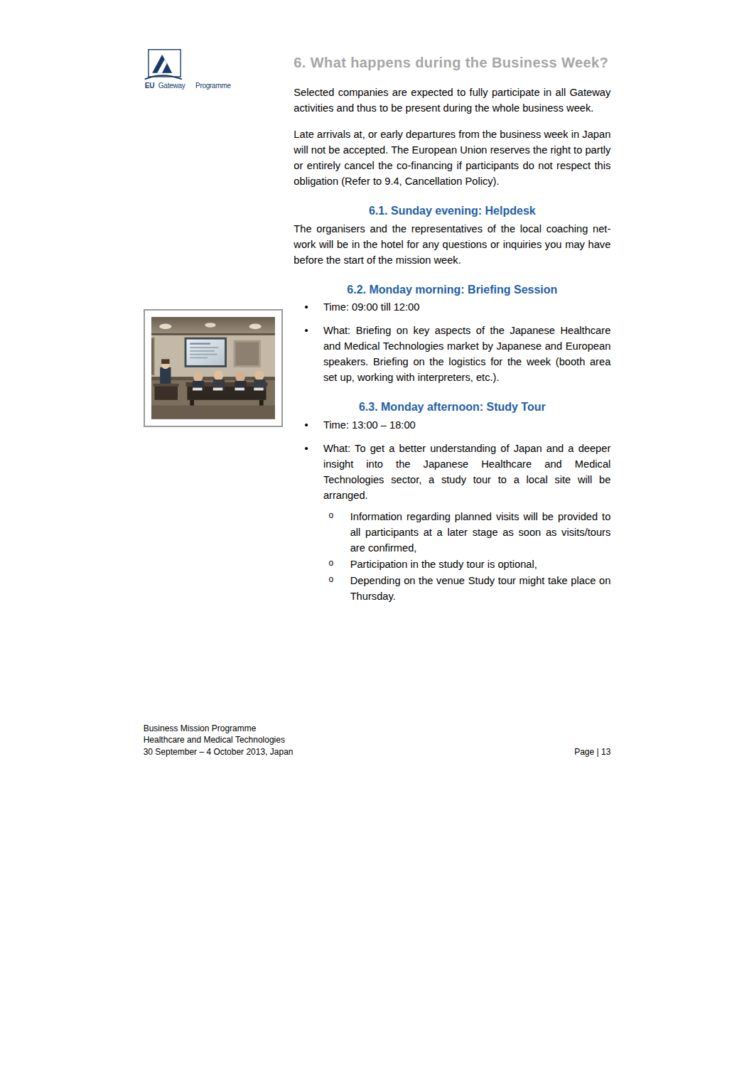EU Gateway Programme
6. What happens during the Business Week?
Selected companies are expected to fully participate in all Gateway activities and thus to be present during the whole business week.
Late arrivals at, or early departures from the business week in Japan will not be accepted. The European Union reserves the right to partly or entirely cancel the co-financing if participants do not respect this obligation (Refer to 9.4, Cancellation Policy).
6.1. Sunday evening: Helpdesk
The organisers and the representatives of the local coaching network will be in the hotel for any questions or inquiries you may have before the start of the mission week.
6.2. Monday morning: Briefing Session
Time: 09:00 till 12:00
What: Briefing on key aspects of the Japanese Healthcare and Medical Technologies market by Japanese and European speakers. Briefing on the logistics for the week (booth area set up, working with interpreters, etc.).
6.3. Monday afternoon: Study Tour
Time: 13:00 – 18:00
What: To get a better understanding of Japan and a deeper insight into the Japanese Healthcare and Medical Technologies sector, a study tour to a local site will be arranged.
Information regarding planned visits will be provided to all participants at a later stage as soon as visits/tours are confirmed,
Participation in the study tour is optional,
Depending on the venue Study tour might take place on Thursday.
Business Mission Programme
Healthcare and Medical Technologies
30 September – 4 October 2013, Japan
Page | 13